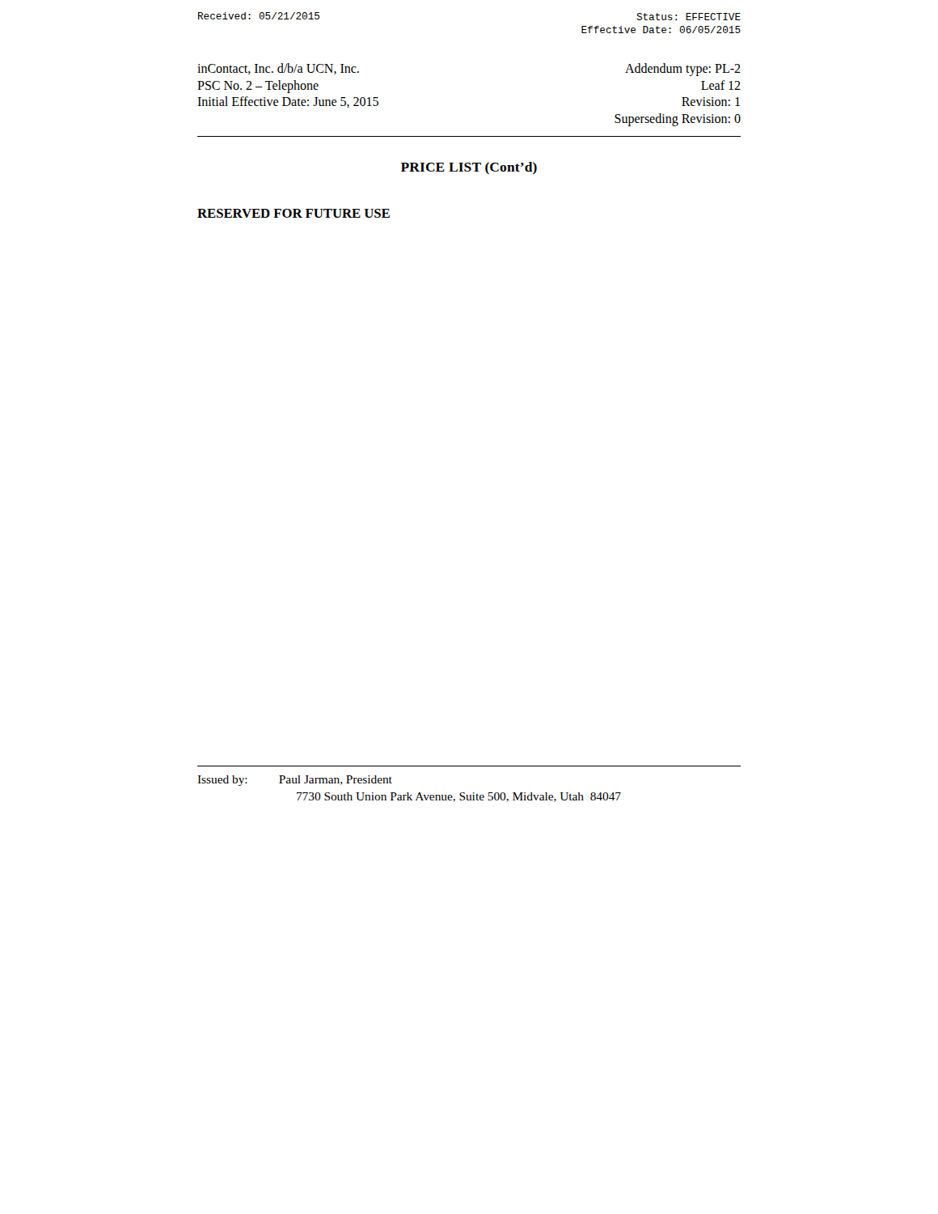Received: 05/21/2015
Status: EFFECTIVE
Effective Date: 06/05/2015
inContact, Inc. d/b/a UCN, Inc.
PSC No. 2 – Telephone
Initial Effective Date: June 5, 2015
Addendum type: PL-2
Leaf 12
Revision: 1
Superseding Revision: 0
PRICE LIST (Cont’d)
RESERVED FOR FUTURE USE
Issued by:
Paul Jarman, President
7730 South Union Park Avenue, Suite 500, Midvale, Utah 84047